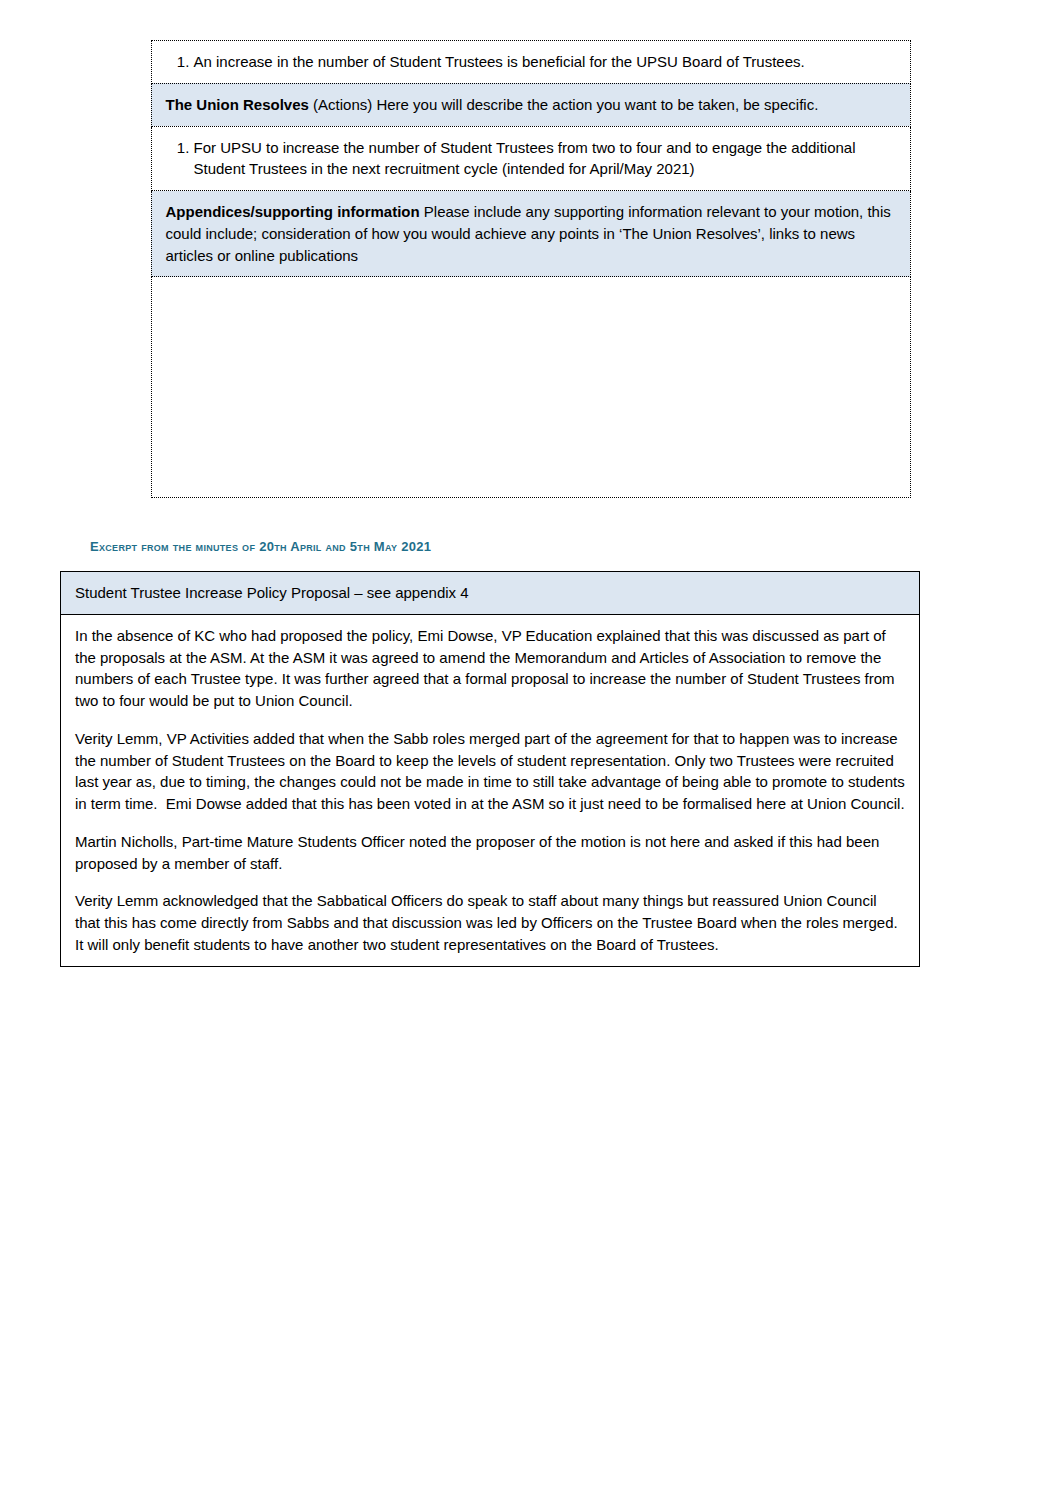| An increase in the number of Student Trustees is beneficial for the UPSU Board of Trustees. |
| The Union Resolves (Actions) Here you will describe the action you want to be taken, be specific. |
| For UPSU to increase the number of Student Trustees from two to four and to engage the additional Student Trustees in the next recruitment cycle (intended for April/May 2021) |
| Appendices/supporting information Please include any supporting information relevant to your motion, this could include; consideration of how you would achieve any points in ‘The Union Resolves’, links to news articles or online publications |
Excerpt from the minutes of 20th April and 5th May 2021
| Student Trustee Increase Policy Proposal – see appendix 4 |
| In the absence of KC who had proposed the policy, Emi Dowse, VP Education explained that this was discussed as part of the proposals at the ASM. At the ASM it was agreed to amend the Memorandum and Articles of Association to remove the numbers of each Trustee type. It was further agreed that a formal proposal to increase the number of Student Trustees from two to four would be put to Union Council. Verity Lemm, VP Activities added that when the Sabb roles merged part of the agreement for that to happen was to increase the number of Student Trustees on the Board to keep the levels of student representation. Only two Trustees were recruited last year as, due to timing, the changes could not be made in time to still take advantage of being able to promote to students in term time. Emi Dowse added that this has been voted in at the ASM so it just need to be formalised here at Union Council. Martin Nicholls, Part-time Mature Students Officer noted the proposer of the motion is not here and asked if this had been proposed by a member of staff. Verity Lemm acknowledged that the Sabbatical Officers do speak to staff about many things but reassured Union Council that this has come directly from Sabbs and that discussion was led by Officers on the Trustee Board when the roles merged. It will only benefit students to have another two student representatives on the Board of Trustees. |